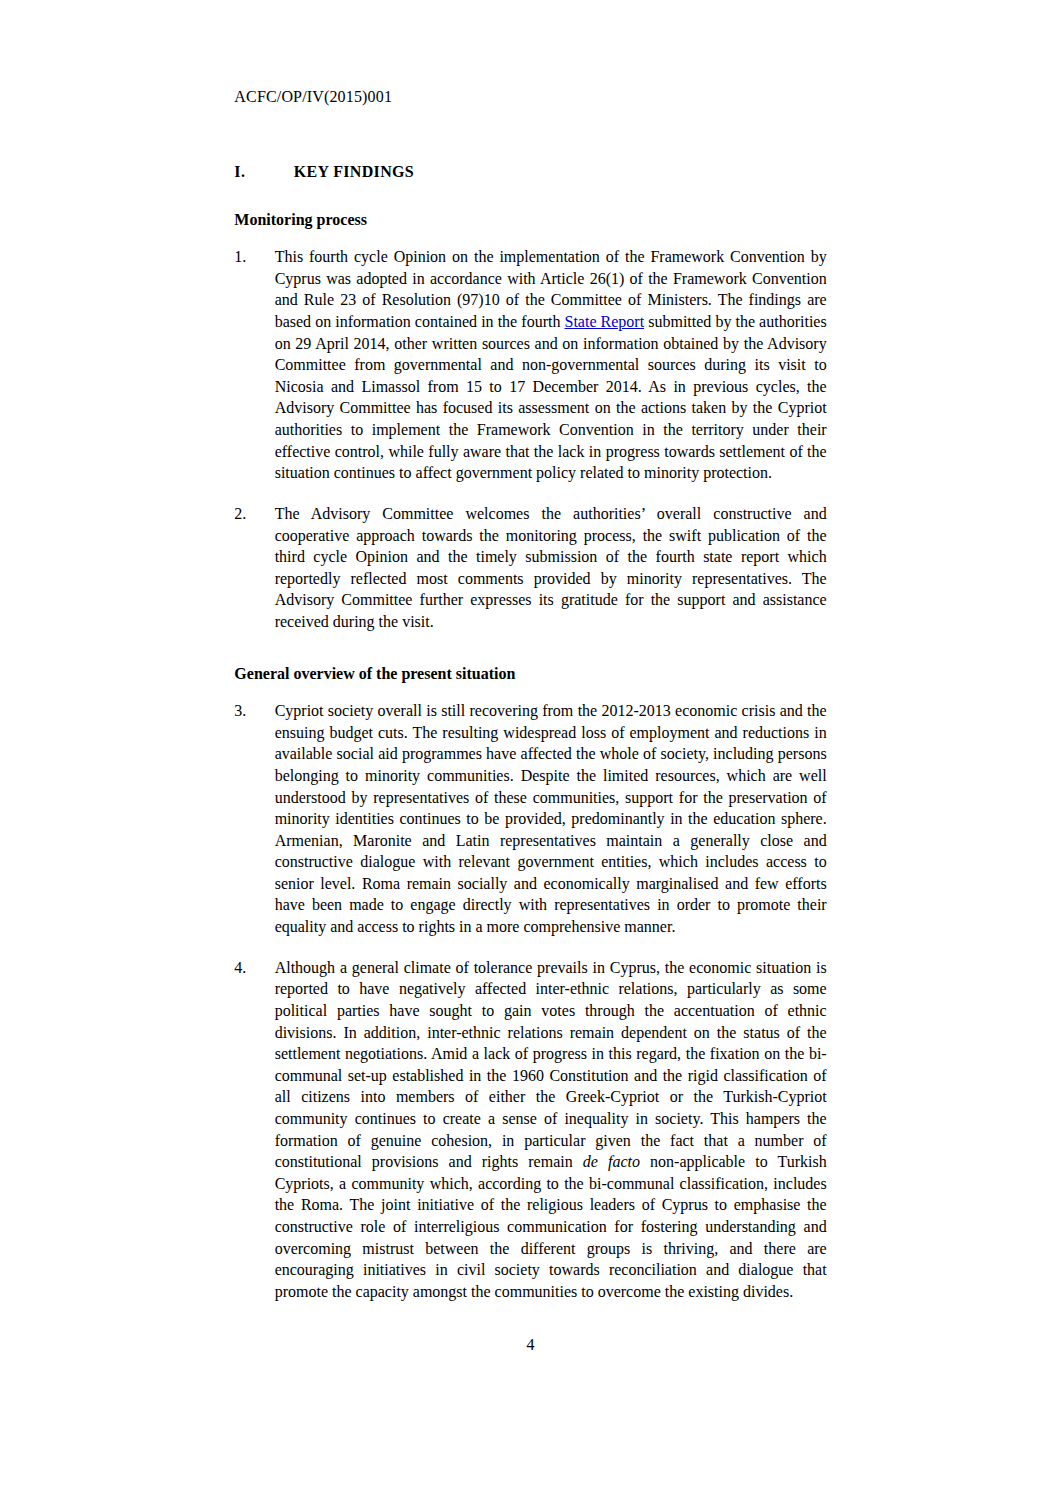ACFC/OP/IV(2015)001
I. KEY FINDINGS
Monitoring process
1. This fourth cycle Opinion on the implementation of the Framework Convention by Cyprus was adopted in accordance with Article 26(1) of the Framework Convention and Rule 23 of Resolution (97)10 of the Committee of Ministers. The findings are based on information contained in the fourth State Report submitted by the authorities on 29 April 2014, other written sources and on information obtained by the Advisory Committee from governmental and non-governmental sources during its visit to Nicosia and Limassol from 15 to 17 December 2014. As in previous cycles, the Advisory Committee has focused its assessment on the actions taken by the Cypriot authorities to implement the Framework Convention in the territory under their effective control, while fully aware that the lack in progress towards settlement of the situation continues to affect government policy related to minority protection.
2. The Advisory Committee welcomes the authorities’ overall constructive and cooperative approach towards the monitoring process, the swift publication of the third cycle Opinion and the timely submission of the fourth state report which reportedly reflected most comments provided by minority representatives. The Advisory Committee further expresses its gratitude for the support and assistance received during the visit.
General overview of the present situation
3. Cypriot society overall is still recovering from the 2012-2013 economic crisis and the ensuing budget cuts. The resulting widespread loss of employment and reductions in available social aid programmes have affected the whole of society, including persons belonging to minority communities. Despite the limited resources, which are well understood by representatives of these communities, support for the preservation of minority identities continues to be provided, predominantly in the education sphere. Armenian, Maronite and Latin representatives maintain a generally close and constructive dialogue with relevant government entities, which includes access to senior level. Roma remain socially and economically marginalised and few efforts have been made to engage directly with representatives in order to promote their equality and access to rights in a more comprehensive manner.
4. Although a general climate of tolerance prevails in Cyprus, the economic situation is reported to have negatively affected inter-ethnic relations, particularly as some political parties have sought to gain votes through the accentuation of ethnic divisions. In addition, inter-ethnic relations remain dependent on the status of the settlement negotiations. Amid a lack of progress in this regard, the fixation on the bi-communal set-up established in the 1960 Constitution and the rigid classification of all citizens into members of either the Greek-Cypriot or the Turkish-Cypriot community continues to create a sense of inequality in society. This hampers the formation of genuine cohesion, in particular given the fact that a number of constitutional provisions and rights remain de facto non-applicable to Turkish Cypriots, a community which, according to the bi-communal classification, includes the Roma. The joint initiative of the religious leaders of Cyprus to emphasise the constructive role of interreligious communication for fostering understanding and overcoming mistrust between the different groups is thriving, and there are encouraging initiatives in civil society towards reconciliation and dialogue that promote the capacity amongst the communities to overcome the existing divides.
4